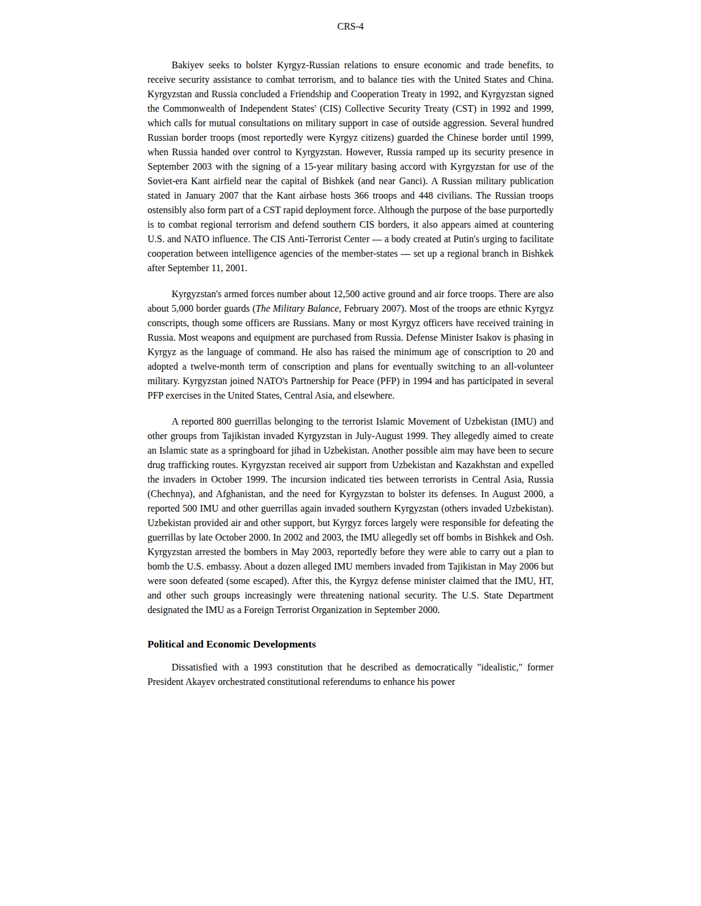CRS-4
Bakiyev seeks to bolster Kyrgyz-Russian relations to ensure economic and trade benefits, to receive security assistance to combat terrorism, and to balance ties with the United States and China. Kyrgyzstan and Russia concluded a Friendship and Cooperation Treaty in 1992, and Kyrgyzstan signed the Commonwealth of Independent States' (CIS) Collective Security Treaty (CST) in 1992 and 1999, which calls for mutual consultations on military support in case of outside aggression. Several hundred Russian border troops (most reportedly were Kyrgyz citizens) guarded the Chinese border until 1999, when Russia handed over control to Kyrgyzstan. However, Russia ramped up its security presence in September 2003 with the signing of a 15-year military basing accord with Kyrgyzstan for use of the Soviet-era Kant airfield near the capital of Bishkek (and near Ganci). A Russian military publication stated in January 2007 that the Kant airbase hosts 366 troops and 448 civilians. The Russian troops ostensibly also form part of a CST rapid deployment force. Although the purpose of the base purportedly is to combat regional terrorism and defend southern CIS borders, it also appears aimed at countering U.S. and NATO influence. The CIS Anti-Terrorist Center — a body created at Putin's urging to facilitate cooperation between intelligence agencies of the member-states — set up a regional branch in Bishkek after September 11, 2001.
Kyrgyzstan's armed forces number about 12,500 active ground and air force troops. There are also about 5,000 border guards (The Military Balance, February 2007). Most of the troops are ethnic Kyrgyz conscripts, though some officers are Russians. Many or most Kyrgyz officers have received training in Russia. Most weapons and equipment are purchased from Russia. Defense Minister Isakov is phasing in Kyrgyz as the language of command. He also has raised the minimum age of conscription to 20 and adopted a twelve-month term of conscription and plans for eventually switching to an all-volunteer military. Kyrgyzstan joined NATO's Partnership for Peace (PFP) in 1994 and has participated in several PFP exercises in the United States, Central Asia, and elsewhere.
A reported 800 guerrillas belonging to the terrorist Islamic Movement of Uzbekistan (IMU) and other groups from Tajikistan invaded Kyrgyzstan in July-August 1999. They allegedly aimed to create an Islamic state as a springboard for jihad in Uzbekistan. Another possible aim may have been to secure drug trafficking routes. Kyrgyzstan received air support from Uzbekistan and Kazakhstan and expelled the invaders in October 1999. The incursion indicated ties between terrorists in Central Asia, Russia (Chechnya), and Afghanistan, and the need for Kyrgyzstan to bolster its defenses. In August 2000, a reported 500 IMU and other guerrillas again invaded southern Kyrgyzstan (others invaded Uzbekistan). Uzbekistan provided air and other support, but Kyrgyz forces largely were responsible for defeating the guerrillas by late October 2000. In 2002 and 2003, the IMU allegedly set off bombs in Bishkek and Osh. Kyrgyzstan arrested the bombers in May 2003, reportedly before they were able to carry out a plan to bomb the U.S. embassy. About a dozen alleged IMU members invaded from Tajikistan in May 2006 but were soon defeated (some escaped). After this, the Kyrgyz defense minister claimed that the IMU, HT, and other such groups increasingly were threatening national security. The U.S. State Department designated the IMU as a Foreign Terrorist Organization in September 2000.
Political and Economic Developments
Dissatisfied with a 1993 constitution that he described as democratically "idealistic," former President Akayev orchestrated constitutional referendums to enhance his power